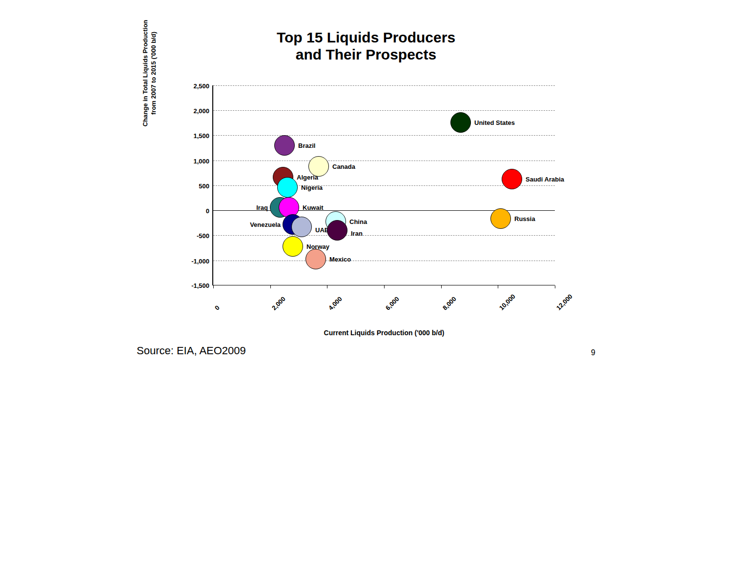Top 15 Liquids Producers
and Their Prospects
Change in Total Liquids Production
from 2007 to 2015 ('000 b/d)
2,500
2,000
1,500
1,000
500
0
-500
-1,000
-1,500
0
2,000
4,000
6,000
8,000
10,000
12,000
Current Liquids Production ('000 b/d)
United States
Saudi Arabia
Russia
Brazil
Canada
Algeria
Nigeria
Iraq
Kuwait
China
Venezuela
UAE
Iran
Norway
Mexico
Source: EIA, AEO2009
9